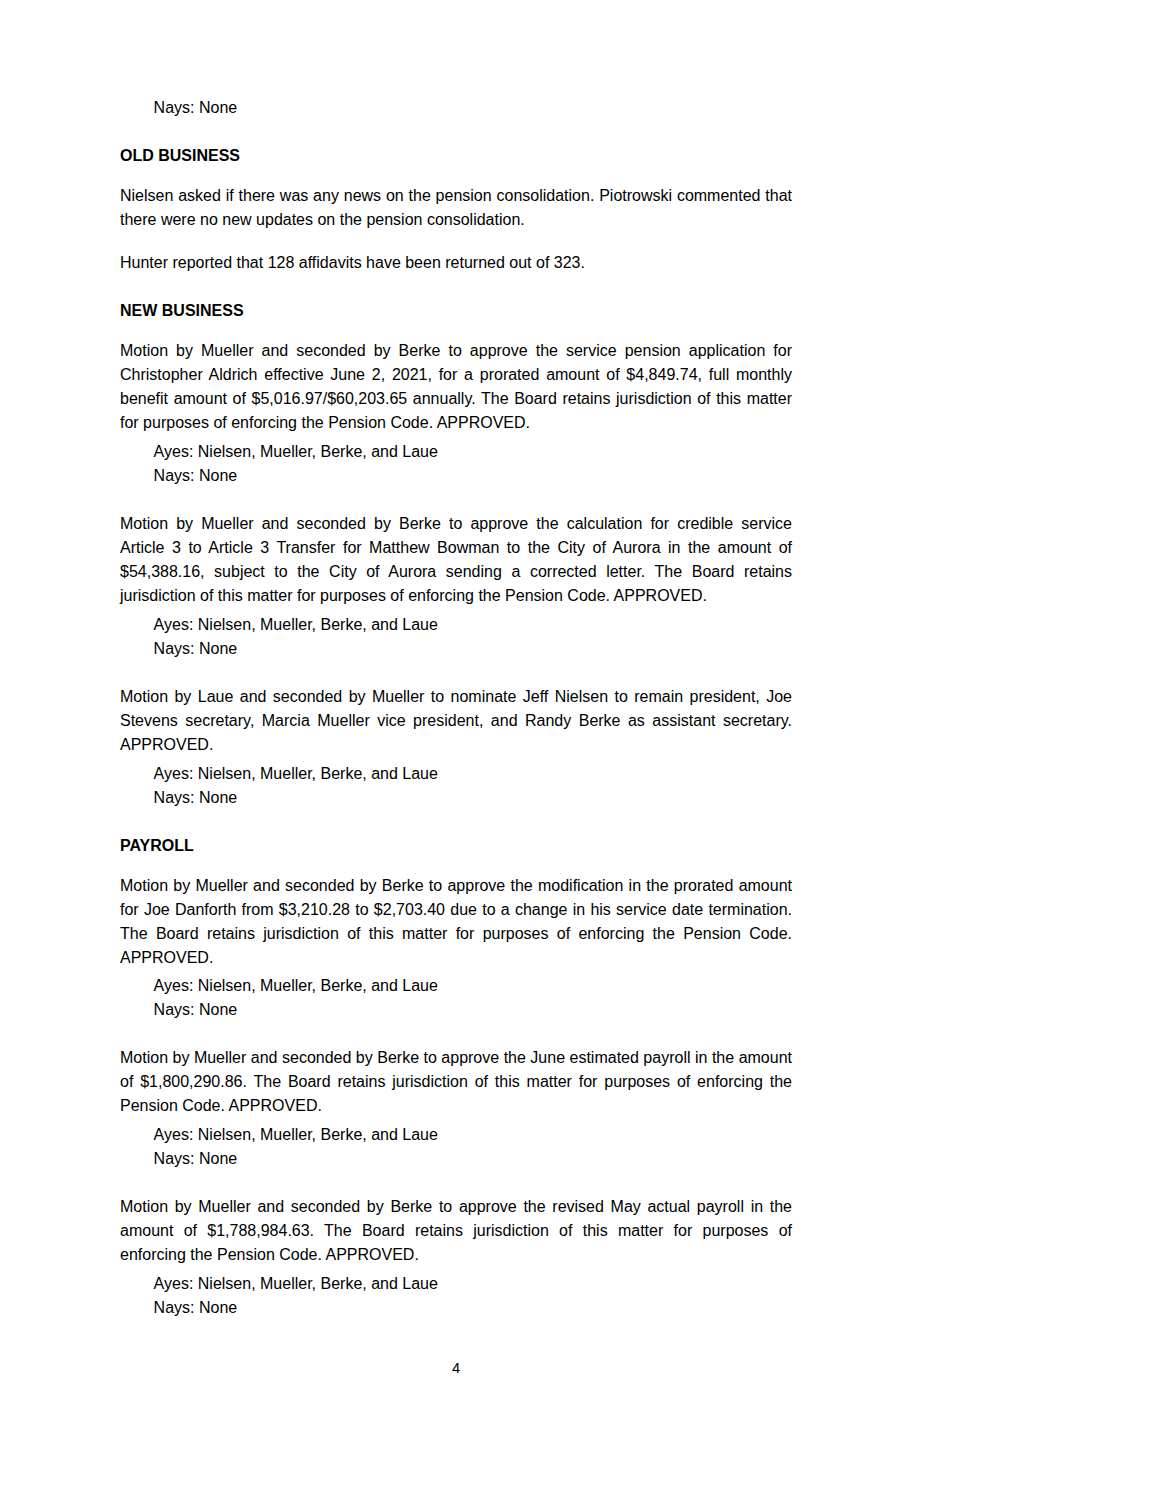Nays: None
OLD BUSINESS
Nielsen asked if there was any news on the pension consolidation. Piotrowski commented that there were no new updates on the pension consolidation.
Hunter reported that 128 affidavits have been returned out of 323.
NEW BUSINESS
Motion by Mueller and seconded by Berke to approve the service pension application for Christopher Aldrich effective June 2, 2021, for a prorated amount of $4,849.74, full monthly benefit amount of $5,016.97/$60,203.65 annually. The Board retains jurisdiction of this matter for purposes of enforcing the Pension Code. APPROVED.
Ayes: Nielsen, Mueller, Berke, and Laue
Nays: None
Motion by Mueller and seconded by Berke to approve the calculation for credible service Article 3 to Article 3 Transfer for Matthew Bowman to the City of Aurora in the amount of $54,388.16, subject to the City of Aurora sending a corrected letter. The Board retains jurisdiction of this matter for purposes of enforcing the Pension Code. APPROVED.
Ayes: Nielsen, Mueller, Berke, and Laue
Nays: None
Motion by Laue and seconded by Mueller to nominate Jeff Nielsen to remain president, Joe Stevens secretary, Marcia Mueller vice president, and Randy Berke as assistant secretary. APPROVED.
Ayes: Nielsen, Mueller, Berke, and Laue
Nays: None
PAYROLL
Motion by Mueller and seconded by Berke to approve the modification in the prorated amount for Joe Danforth from $3,210.28 to $2,703.40 due to a change in his service date termination. The Board retains jurisdiction of this matter for purposes of enforcing the Pension Code. APPROVED.
Ayes: Nielsen, Mueller, Berke, and Laue
Nays: None
Motion by Mueller and seconded by Berke to approve the June estimated payroll in the amount of $1,800,290.86. The Board retains jurisdiction of this matter for purposes of enforcing the Pension Code. APPROVED.
Ayes: Nielsen, Mueller, Berke, and Laue
Nays: None
Motion by Mueller and seconded by Berke to approve the revised May actual payroll in the amount of $1,788,984.63. The Board retains jurisdiction of this matter for purposes of enforcing the Pension Code. APPROVED.
Ayes: Nielsen, Mueller, Berke, and Laue
Nays: None
4